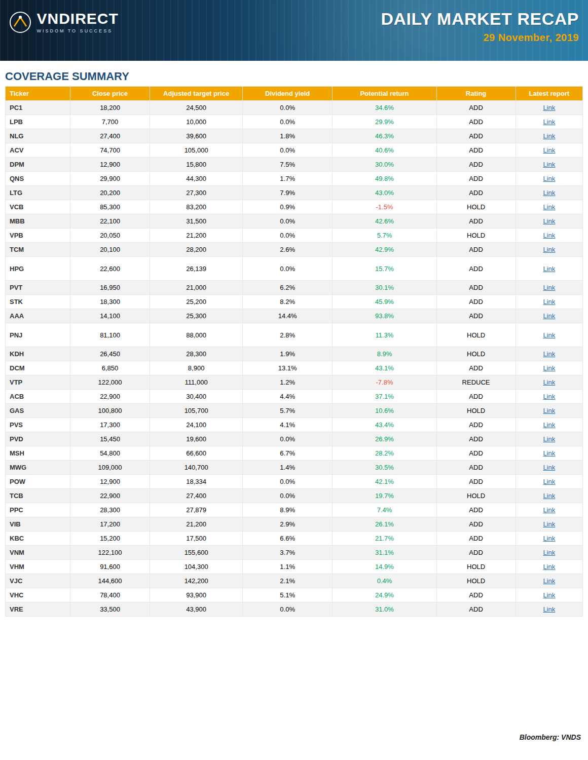VN DIRECT
WISDOM TO SUCCESS
DAILY MARKET RECAP
29 November, 2019
COVERAGE SUMMARY
| Ticker | Close price | Adjusted target price | Dividend yield | Potential return | Rating | Latest report |
| --- | --- | --- | --- | --- | --- | --- |
| PC1 | 18,200 | 24,500 | 0.0% | 34.6% | ADD | Link |
| LPB | 7,700 | 10,000 | 0.0% | 29.9% | ADD | Link |
| NLG | 27,400 | 39,600 | 1.8% | 46.3% | ADD | Link |
| ACV | 74,700 | 105,000 | 0.0% | 40.6% | ADD | Link |
| DPM | 12,900 | 15,800 | 7.5% | 30.0% | ADD | Link |
| QNS | 29,900 | 44,300 | 1.7% | 49.8% | ADD | Link |
| LTG | 20,200 | 27,300 | 7.9% | 43.0% | ADD | Link |
| VCB | 85,300 | 83,200 | 0.9% | -1.5% | HOLD | Link |
| MBB | 22,100 | 31,500 | 0.0% | 42.6% | ADD | Link |
| VPB | 20,050 | 21,200 | 0.0% | 5.7% | HOLD | Link |
| TCM | 20,100 | 28,200 | 2.6% | 42.9% | ADD | Link |
| HPG | 22,600 | 26,139 | 0.0% | 15.7% | ADD | Link |
| PVT | 16,950 | 21,000 | 6.2% | 30.1% | ADD | Link |
| STK | 18,300 | 25,200 | 8.2% | 45.9% | ADD | Link |
| AAA | 14,100 | 25,300 | 14.4% | 93.8% | ADD | Link |
| PNJ | 81,100 | 88,000 | 2.8% | 11.3% | HOLD | Link |
| KDH | 26,450 | 28,300 | 1.9% | 8.9% | HOLD | Link |
| DCM | 6,850 | 8,900 | 13.1% | 43.1% | ADD | Link |
| VTP | 122,000 | 111,000 | 1.2% | -7.8% | REDUCE | Link |
| ACB | 22,900 | 30,400 | 4.4% | 37.1% | ADD | Link |
| GAS | 100,800 | 105,700 | 5.7% | 10.6% | HOLD | Link |
| PVS | 17,300 | 24,100 | 4.1% | 43.4% | ADD | Link |
| PVD | 15,450 | 19,600 | 0.0% | 26.9% | ADD | Link |
| MSH | 54,800 | 66,600 | 6.7% | 28.2% | ADD | Link |
| MWG | 109,000 | 140,700 | 1.4% | 30.5% | ADD | Link |
| POW | 12,900 | 18,334 | 0.0% | 42.1% | ADD | Link |
| TCB | 22,900 | 27,400 | 0.0% | 19.7% | HOLD | Link |
| PPC | 28,300 | 27,879 | 8.9% | 7.4% | ADD | Link |
| VIB | 17,200 | 21,200 | 2.9% | 26.1% | ADD | Link |
| KBC | 15,200 | 17,500 | 6.6% | 21.7% | ADD | Link |
| VNM | 122,100 | 155,600 | 3.7% | 31.1% | ADD | Link |
| VHM | 91,600 | 104,300 | 1.1% | 14.9% | HOLD | Link |
| VJC | 144,600 | 142,200 | 2.1% | 0.4% | HOLD | Link |
| VHC | 78,400 | 93,900 | 5.1% | 24.9% | ADD | Link |
| VRE | 33,500 | 43,900 | 0.0% | 31.0% | ADD | Link |
Bloomberg: VNDS